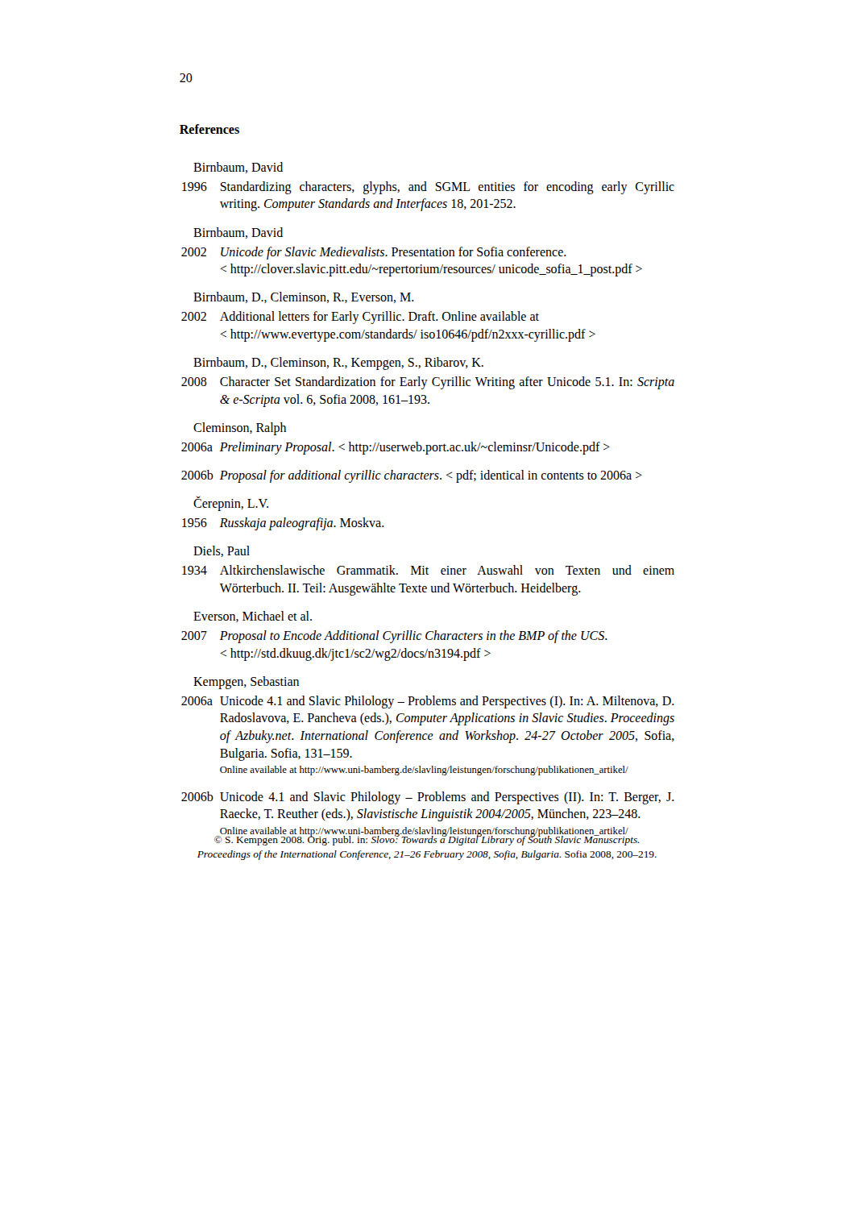20
References
Birnbaum, David
1996
Standardizing characters, glyphs, and SGML entities for encoding early Cyrillic writing. Computer Standards and Interfaces 18, 201-252.
Birnbaum, David
2002
Unicode for Slavic Medievalists. Presentation for Sofia conference. < http://clover.slavic.pitt.edu/~repertorium/resources/ unicode_sofia_1_post.pdf >
Birnbaum, D., Cleminson, R., Everson, M.
2002
Additional letters for Early Cyrillic. Draft. Online available at < http://www.evertype.com/standards/ iso10646/pdf/n2xxx-cyrillic.pdf >
Birnbaum, D., Cleminson, R., Kempgen, S., Ribarov, K.
2008
Character Set Standardization for Early Cyrillic Writing after Unicode 5.1. In: Scripta & e-Scripta vol. 6, Sofia 2008, 161–193.
Cleminson, Ralph
2006a
Preliminary Proposal. < http://userweb.port.ac.uk/~cleminsr/Unicode.pdf >
2006b
Proposal for additional cyrillic characters. < pdf; identical in contents to 2006a >
Čerepnin, L.V.
1956
Russkaja paleografija. Moskva.
Diels, Paul
1934
Altkirchenslawische Grammatik. Mit einer Auswahl von Texten und einem Wörterbuch. II. Teil: Ausgewählte Texte und Wörterbuch. Heidelberg.
Everson, Michael et al.
2007
Proposal to Encode Additional Cyrillic Characters in the BMP of the UCS. < http://std.dkuug.dk/jtc1/sc2/wg2/docs/n3194.pdf >
Kempgen, Sebastian
2006a
Unicode 4.1 and Slavic Philology – Problems and Perspectives (I). In: A. Miltenova, D. Radoslavova, E. Pancheva (eds.), Computer Applications in Slavic Studies. Proceedings of Azbuky.net. International Conference and Workshop. 24-27 October 2005, Sofia, Bulgaria. Sofia, 131–159. Online available at http://www.uni-bamberg.de/slavling/leistungen/forschung/publikationen_artikel/
2006b
Unicode 4.1 and Slavic Philology – Problems and Perspectives (II). In: T. Berger, J. Raecke, T. Reuther (eds.), Slavistische Linguistik 2004/2005, München, 223–248. Online available at http://www.uni-bamberg.de/slavling/leistungen/forschung/publikationen_artikel/
© S. Kempgen 2008. Orig. publ. in: Slovo: Towards a Digital Library of South Slavic Manuscripts.
Proceedings of the International Conference, 21–26 February 2008, Sofia, Bulgaria. Sofia 2008, 200–219.